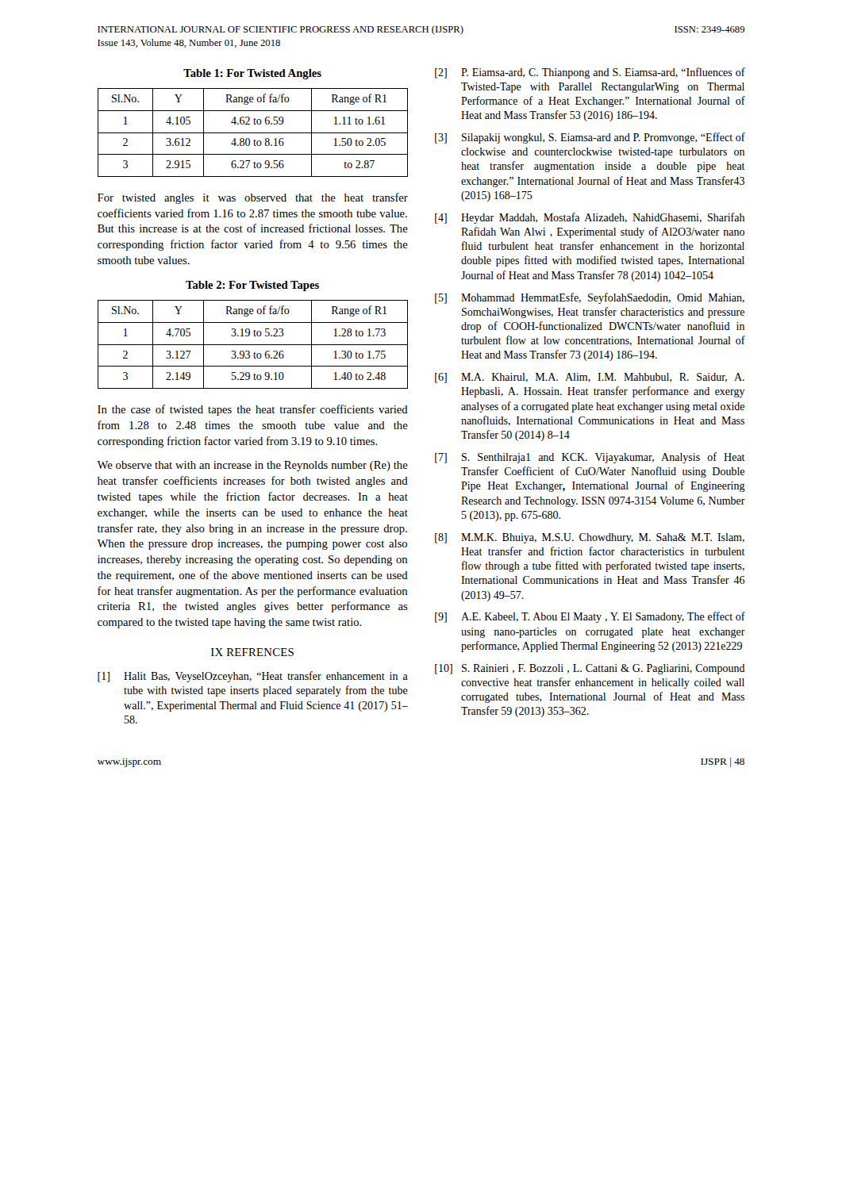ISSN: 2349-4689 INTERNATIONAL JOURNAL OF SCIENTIFIC PROGRESS AND RESEARCH (IJSPR) Issue 143, Volume 48, Number 01, June 2018
Table 1: For Twisted Angles
| Sl.No. | Y | Range of fa/fo | Range of R1 |
| --- | --- | --- | --- |
| 1 | 4.105 | 4.62 to 6.59 | 1.11 to 1.61 |
| 2 | 3.612 | 4.80 to 8.16 | 1.50 to 2.05 |
| 3 | 2.915 | 6.27 to 9.56 | to 2.87 |
For twisted angles it was observed that the heat transfer coefficients varied from 1.16 to 2.87 times the smooth tube value. But this increase is at the cost of increased frictional losses. The corresponding friction factor varied from 4 to 9.56 times the smooth tube values.
Table 2: For Twisted Tapes
| Sl.No. | Y | Range of fa/fo | Range of R1 |
| --- | --- | --- | --- |
| 1 | 4.705 | 3.19 to 5.23 | 1.28 to 1.73 |
| 2 | 3.127 | 3.93 to 6.26 | 1.30 to 1.75 |
| 3 | 2.149 | 5.29 to 9.10 | 1.40 to 2.48 |
In the case of twisted tapes the heat transfer coefficients varied from 1.28 to 2.48 times the smooth tube value and the corresponding friction factor varied from 3.19 to 9.10 times.
We observe that with an increase in the Reynolds number (Re) the heat transfer coefficients increases for both twisted angles and twisted tapes while the friction factor decreases. In a heat exchanger, while the inserts can be used to enhance the heat transfer rate, they also bring in an increase in the pressure drop. When the pressure drop increases, the pumping power cost also increases, thereby increasing the operating cost. So depending on the requirement, one of the above mentioned inserts can be used for heat transfer augmentation. As per the performance evaluation criteria R1, the twisted angles gives better performance as compared to the twisted tape having the same twist ratio.
IX REFRENCES
Halit Bas, VeyselOzceyhan, “Heat transfer enhancement in a tube with twisted tape inserts placed separately from the tube wall.”, Experimental Thermal and Fluid Science 41 (2017) 51–58.
P. Eiamsa-ard, C. Thianpong and S. Eiamsa-ard, “Influences of Twisted-Tape with Parallel RectangularWing on Thermal Performance of a Heat Exchanger.” International Journal of Heat and Mass Transfer 53 (2016) 186–194.
Silapakij wongkul, S. Eiamsa-ard and P. Promvonge, “Effect of clockwise and counterclockwise twisted-tape turbulators on heat transfer augmentation inside a double pipe heat exchanger.” International Journal of Heat and Mass Transfer43 (2015) 168–175
Heydar Maddah, Mostafa Alizadeh, NahidGhasemi, Sharifah Rafidah Wan Alwi , Experimental study of Al2O3/water nano fluid turbulent heat transfer enhancement in the horizontal double pipes fitted with modified twisted tapes, International Journal of Heat and Mass Transfer 78 (2014) 1042–1054
Mohammad HemmatEsfe, SeyfolahSaedodin, Omid Mahian, SomchaiWongwises, Heat transfer characteristics and pressure drop of COOH-functionalized DWCNTs/water nanofluid in turbulent flow at low concentrations, International Journal of Heat and Mass Transfer 73 (2014) 186–194.
M.A. Khairul, M.A. Alim, I.M. Mahbubul, R. Saidur, A. Hepbasli, A. Hossain. Heat transfer performance and exergy analyses of a corrugated plate heat exchanger using metal oxide nanofluids, International Communications in Heat and Mass Transfer 50 (2014) 8–14
S. Senthilraja1 and KCK. Vijayakumar, Analysis of Heat Transfer Coefficient of CuO/Water Nanofluid using Double Pipe Heat Exchanger, International Journal of Engineering Research and Technology. ISSN 0974-3154 Volume 6, Number 5 (2013), pp. 675-680.
M.M.K. Bhuiya, M.S.U. Chowdhury, M. Saha& M.T. Islam, Heat transfer and friction factor characteristics in turbulent flow through a tube fitted with perforated twisted tape inserts, International Communications in Heat and Mass Transfer 46 (2013) 49–57.
A.E. Kabeel, T. Abou El Maaty , Y. El Samadony, The effect of using nano-particles on corrugated plate heat exchanger performance, Applied Thermal Engineering 52 (2013) 221e229
S. Rainieri , F. Bozzoli , L. Cattani & G. Pagliarini, Compound convective heat transfer enhancement in helically coiled wall corrugated tubes, International Journal of Heat and Mass Transfer 59 (2013) 353–362.
www.ijspr.com IJSPR | 48